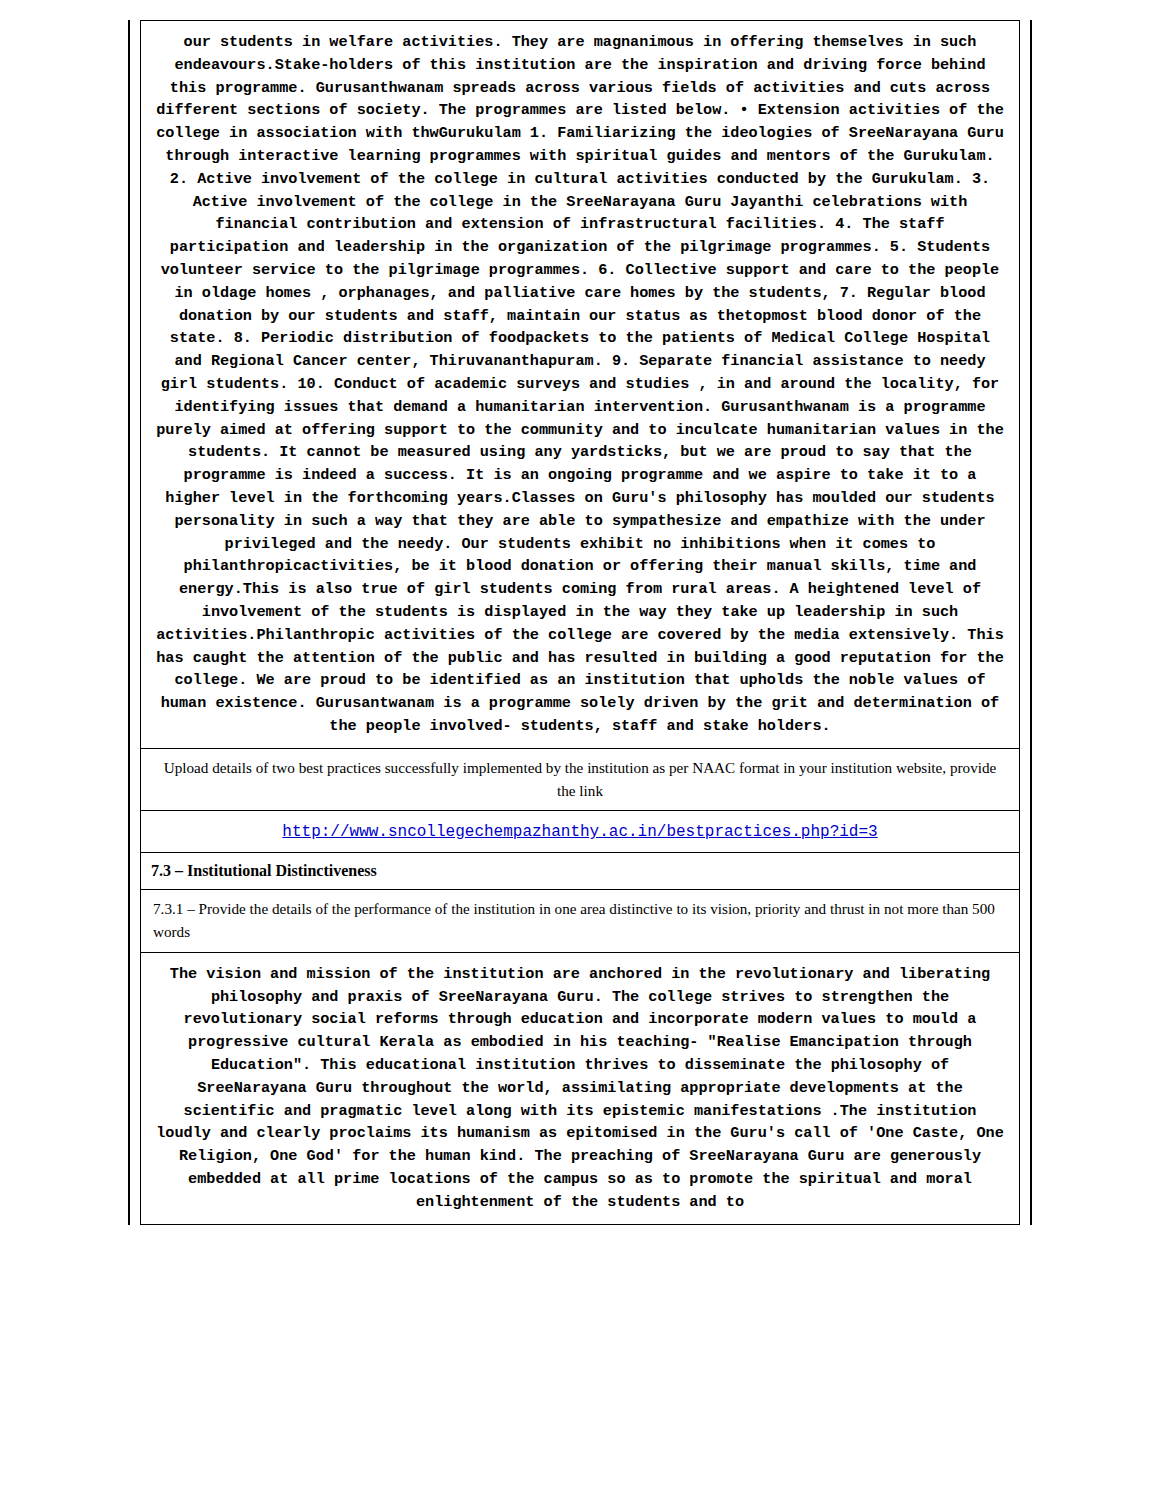our students in welfare activities. They are magnanimous in offering themselves in such endeavours.Stake-holders of this institution are the inspiration and driving force behind this programme. Gurusanthwanam spreads across various fields of activities and cuts across different sections of society. The programmes are listed below. • Extension activities of the college in association with thwGurukulam 1. Familiarizing the ideologies of SreeNarayana Guru through interactive learning programmes with spiritual guides and mentors of the Gurukulam. 2. Active involvement of the college in cultural activities conducted by the Gurukulam. 3. Active involvement of the college in the SreeNarayana Guru Jayanthi celebrations with financial contribution and extension of infrastructural facilities. 4. The staff participation and leadership in the organization of the pilgrimage programmes. 5. Students volunteer service to the pilgrimage programmes. 6. Collective support and care to the people in oldage homes , orphanages, and palliative care homes by the students, 7. Regular blood donation by our students and staff, maintain our status as thetopmost blood donor of the state. 8. Periodic distribution of foodpackets to the patients of Medical College Hospital and Regional Cancer center, Thiruvananthapuram. 9. Separate financial assistance to needy girl students. 10. Conduct of academic surveys and studies , in and around the locality, for identifying issues that demand a humanitarian intervention. Gurusanthwanam is a programme purely aimed at offering support to the community and to inculcate humanitarian values in the students. It cannot be measured using any yardsticks, but we are proud to say that the programme is indeed a success. It is an ongoing programme and we aspire to take it to a higher level in the forthcoming years.Classes on Guru's philosophy has moulded our students personality in such a way that they are able to sympathesize and empathize with the under privileged and the needy. Our students exhibit no inhibitions when it comes to philanthropicactivities, be it blood donation or offering their manual skills, time and energy.This is also true of girl students coming from rural areas. A heightened level of involvement of the students is displayed in the way they take up leadership in such activities.Philanthropic activities of the college are covered by the media extensively. This has caught the attention of the public and has resulted in building a good reputation for the college. We are proud to be identified as an institution that upholds the noble values of human existence. Gurusantwanam is a programme solely driven by the grit and determination of the people involved- students, staff and stake holders.
Upload details of two best practices successfully implemented by the institution as per NAAC format in your institution website, provide the link
http://www.sncollegechempazhanthy.ac.in/bestpractices.php?id=3
7.3 – Institutional Distinctiveness
7.3.1 – Provide the details of the performance of the institution in one area distinctive to its vision, priority and thrust in not more than 500 words
The vision and mission of the institution are anchored in the revolutionary and liberating philosophy and praxis of SreeNarayana Guru. The college strives to strengthen the revolutionary social reforms through education and incorporate modern values to mould a progressive cultural Kerala as embodied in his teaching- "Realise Emancipation through Education". This educational institution thrives to disseminate the philosophy of SreeNarayana Guru throughout the world, assimilating appropriate developments at the scientific and pragmatic level along with its epistemic manifestations .The institution loudly and clearly proclaims its humanism as epitomised in the Guru's call of 'One Caste, One Religion, One God' for the human kind. The preaching of SreeNarayana Guru are generously embedded at all prime locations of the campus so as to promote the spiritual and moral enlightenment of the students and to